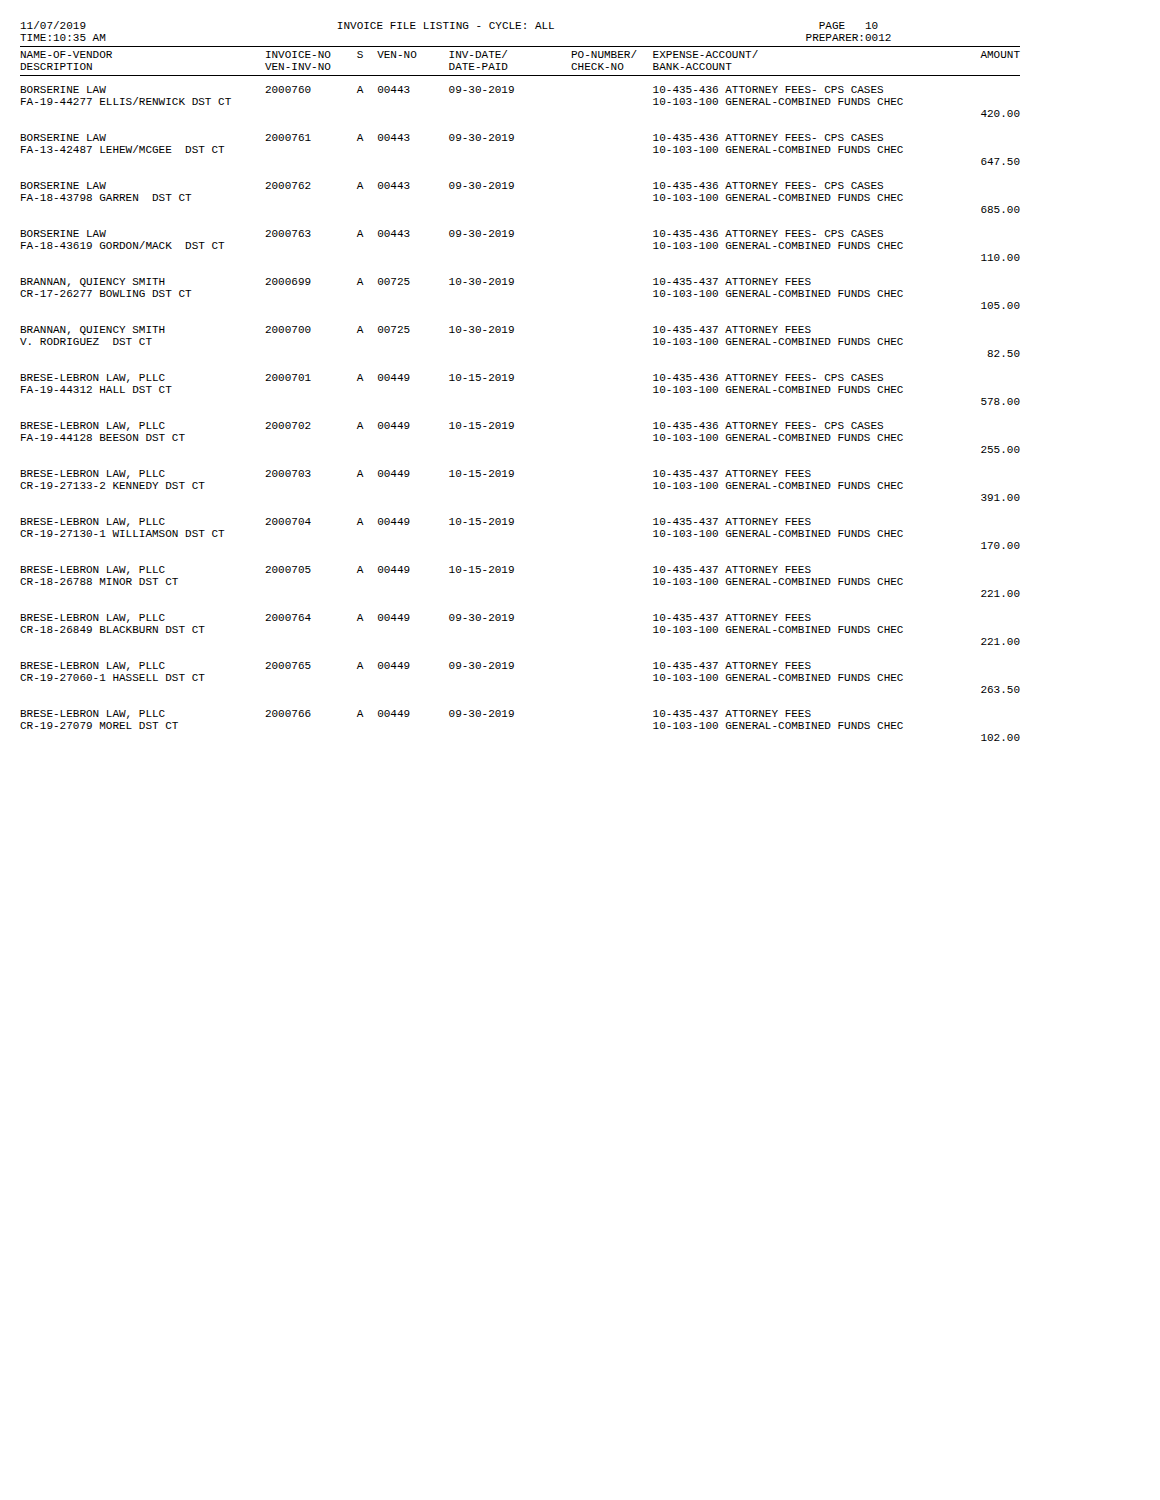11/07/2019 INVOICE FILE LISTING - CYCLE: ALL PAGE 10
TIME:10:35 AM PREPARER:0012
| NAME-OF-VENDOR | INVOICE-NO | S | VEN-NO | INV-DATE/ | PO-NUMBER/ | EXPENSE-ACCOUNT/ | AMOUNT |
| --- | --- | --- | --- | --- | --- | --- | --- |
| DESCRIPTION | VEN-INV-NO | DATE-PAID | CHECK-NO | BANK-ACCOUNT | |
| BORSERINE LAW | 2000760 | A | 00443 | 09-30-2019 | | 10-435-436 ATTORNEY FEES- CPS CASES | |
| FA-19-44277 ELLIS/RENWICK DST CT | | 10-103-100 GENERAL-COMBINED FUNDS CHEC | |
| | 420.00 |
| BORSERINE LAW | 2000761 | A | 00443 | 09-30-2019 | | 10-435-436 ATTORNEY FEES- CPS CASES | |
| FA-13-42487 LEHEW/MCGEE DST CT | | 10-103-100 GENERAL-COMBINED FUNDS CHEC | |
| | 647.50 |
| BORSERINE LAW | 2000762 | A | 00443 | 09-30-2019 | | 10-435-436 ATTORNEY FEES- CPS CASES | |
| FA-18-43798 GARREN DST CT | | 10-103-100 GENERAL-COMBINED FUNDS CHEC | |
| | 685.00 |
| BORSERINE LAW | 2000763 | A | 00443 | 09-30-2019 | | 10-435-436 ATTORNEY FEES- CPS CASES | |
| FA-18-43619 GORDON/MACK DST CT | | 10-103-100 GENERAL-COMBINED FUNDS CHEC | |
| | 110.00 |
| BRANNAN, QUIENCY SMITH | 2000699 | A | 00725 | 10-30-2019 | | 10-435-437 ATTORNEY FEES | |
| CR-17-26277 BOWLING DST CT | | 10-103-100 GENERAL-COMBINED FUNDS CHEC | |
| | 105.00 |
| BRANNAN, QUIENCY SMITH | 2000700 | A | 00725 | 10-30-2019 | | 10-435-437 ATTORNEY FEES | |
| V. RODRIGUEZ DST CT | | 10-103-100 GENERAL-COMBINED FUNDS CHEC | |
| | 82.50 |
| BRESE-LEBRON LAW, PLLC | 2000701 | A | 00449 | 10-15-2019 | | 10-435-436 ATTORNEY FEES- CPS CASES | |
| FA-19-44312 HALL DST CT | | 10-103-100 GENERAL-COMBINED FUNDS CHEC | |
| | 578.00 |
| BRESE-LEBRON LAW, PLLC | 2000702 | A | 00449 | 10-15-2019 | | 10-435-436 ATTORNEY FEES- CPS CASES | |
| FA-19-44128 BEESON DST CT | | 10-103-100 GENERAL-COMBINED FUNDS CHEC | |
| | 255.00 |
| BRESE-LEBRON LAW, PLLC | 2000703 | A | 00449 | 10-15-2019 | | 10-435-437 ATTORNEY FEES | |
| CR-19-27133-2 KENNEDY DST CT | | 10-103-100 GENERAL-COMBINED FUNDS CHEC | |
| | 391.00 |
| BRESE-LEBRON LAW, PLLC | 2000704 | A | 00449 | 10-15-2019 | | 10-435-437 ATTORNEY FEES | |
| CR-19-27130-1 WILLIAMSON DST CT | | 10-103-100 GENERAL-COMBINED FUNDS CHEC | |
| | 170.00 |
| BRESE-LEBRON LAW, PLLC | 2000705 | A | 00449 | 10-15-2019 | | 10-435-437 ATTORNEY FEES | |
| CR-18-26788 MINOR DST CT | | 10-103-100 GENERAL-COMBINED FUNDS CHEC | |
| | 221.00 |
| BRESE-LEBRON LAW, PLLC | 2000764 | A | 00449 | 09-30-2019 | | 10-435-437 ATTORNEY FEES | |
| CR-18-26849 BLACKBURN DST CT | | 10-103-100 GENERAL-COMBINED FUNDS CHEC | |
| | 221.00 |
| BRESE-LEBRON LAW, PLLC | 2000765 | A | 00449 | 09-30-2019 | | 10-435-437 ATTORNEY FEES | |
| CR-19-27060-1 HASSELL DST CT | | 10-103-100 GENERAL-COMBINED FUNDS CHEC | |
| | 263.50 |
| BRESE-LEBRON LAW, PLLC | 2000766 | A | 00449 | 09-30-2019 | | 10-435-437 ATTORNEY FEES | |
| CR-19-27079 MOREL DST CT | | 10-103-100 GENERAL-COMBINED FUNDS CHEC | |
| | 102.00 |